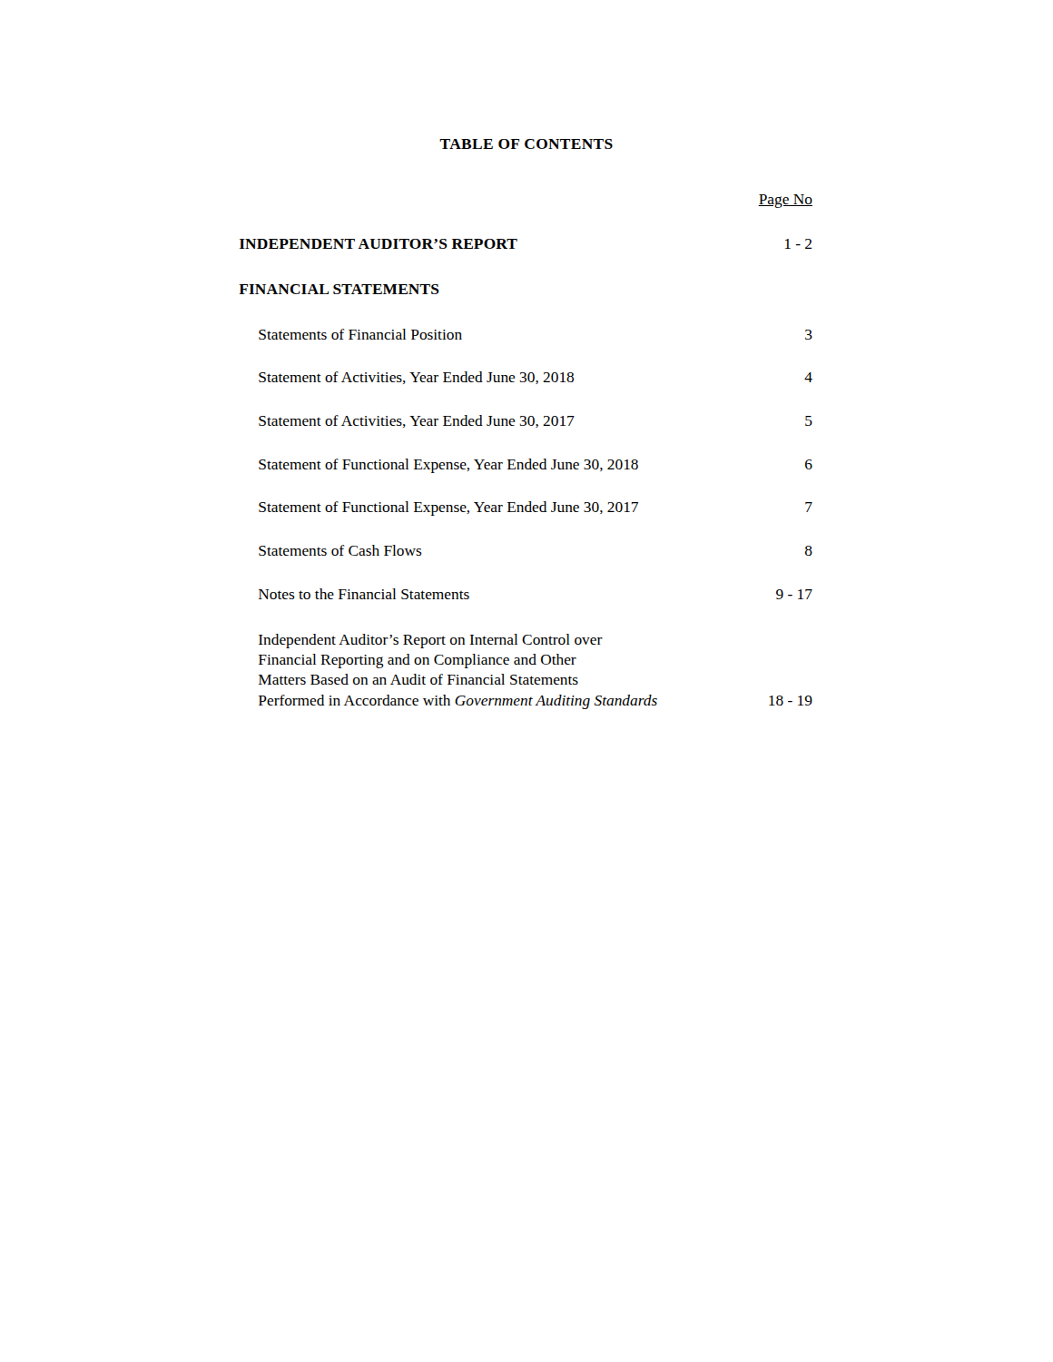TABLE OF CONTENTS
Page No
| INDEPENDENT AUDITOR’S REPORT | 1 - 2 |
| FINANCIAL STATEMENTS | |
| Statements of Financial Position | 3 |
| Statement of Activities, Year Ended June 30, 2018 | 4 |
| Statement of Activities, Year Ended June 30, 2017 | 5 |
| Statement of Functional Expense, Year Ended June 30, 2018 | 6 |
| Statement of Functional Expense, Year Ended June 30, 2017 | 7 |
| Statements of Cash Flows | 8 |
| Notes to the Financial Statements | 9 - 17 |
| Independent Auditor’s Report on Internal Control over Financial Reporting and on Compliance and Other Matters Based on an Audit of Financial Statements Performed in Accordance with Government Auditing Standards | 18 - 19 |